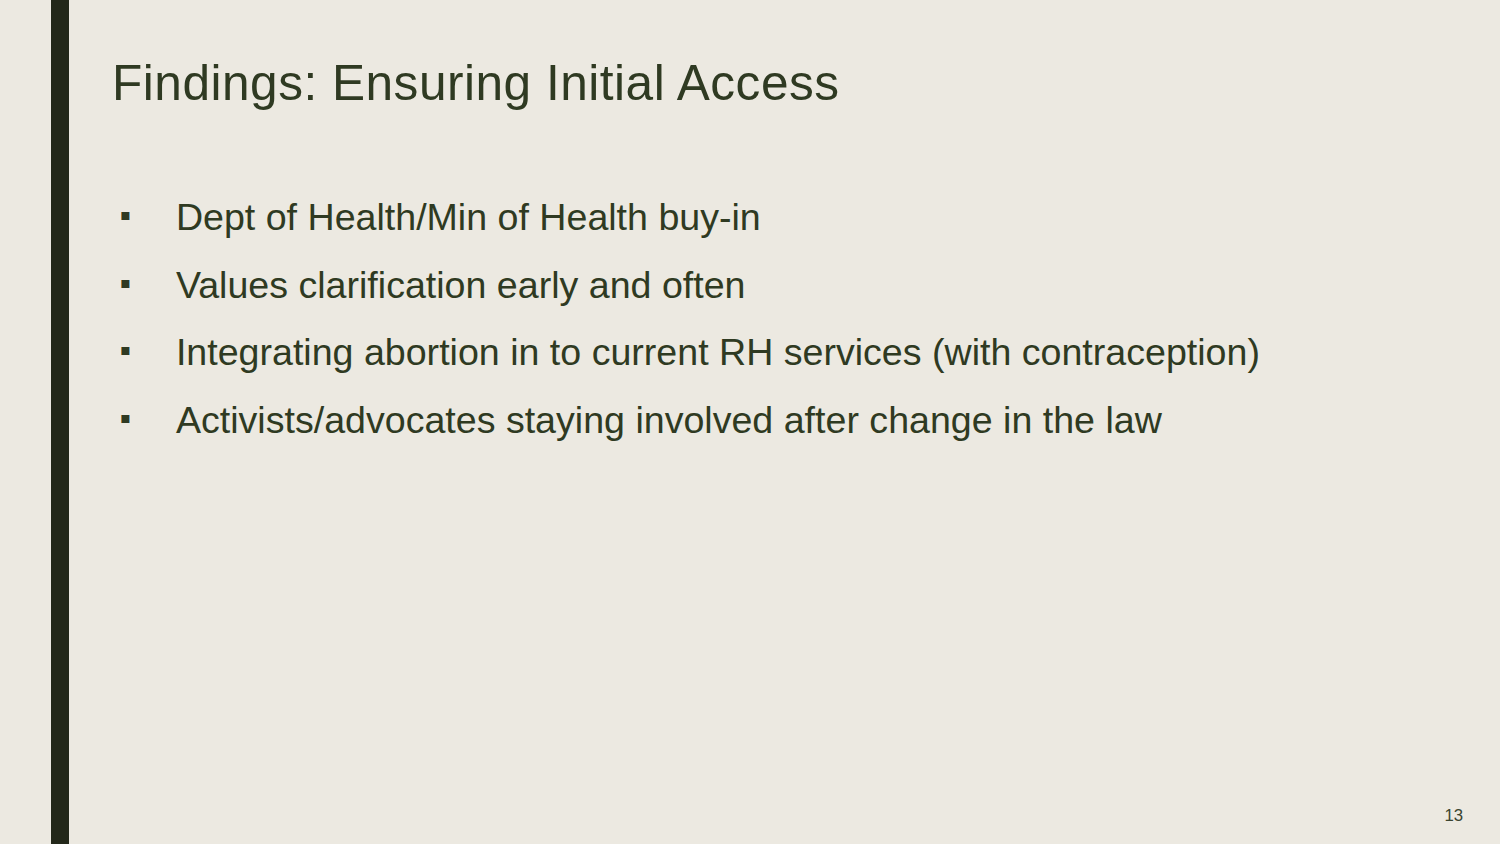Findings: Ensuring Initial Access
Dept of Health/Min of Health buy-in
Values clarification early and often
Integrating abortion in to current RH services (with contraception)
Activists/advocates staying involved after change in the law
13